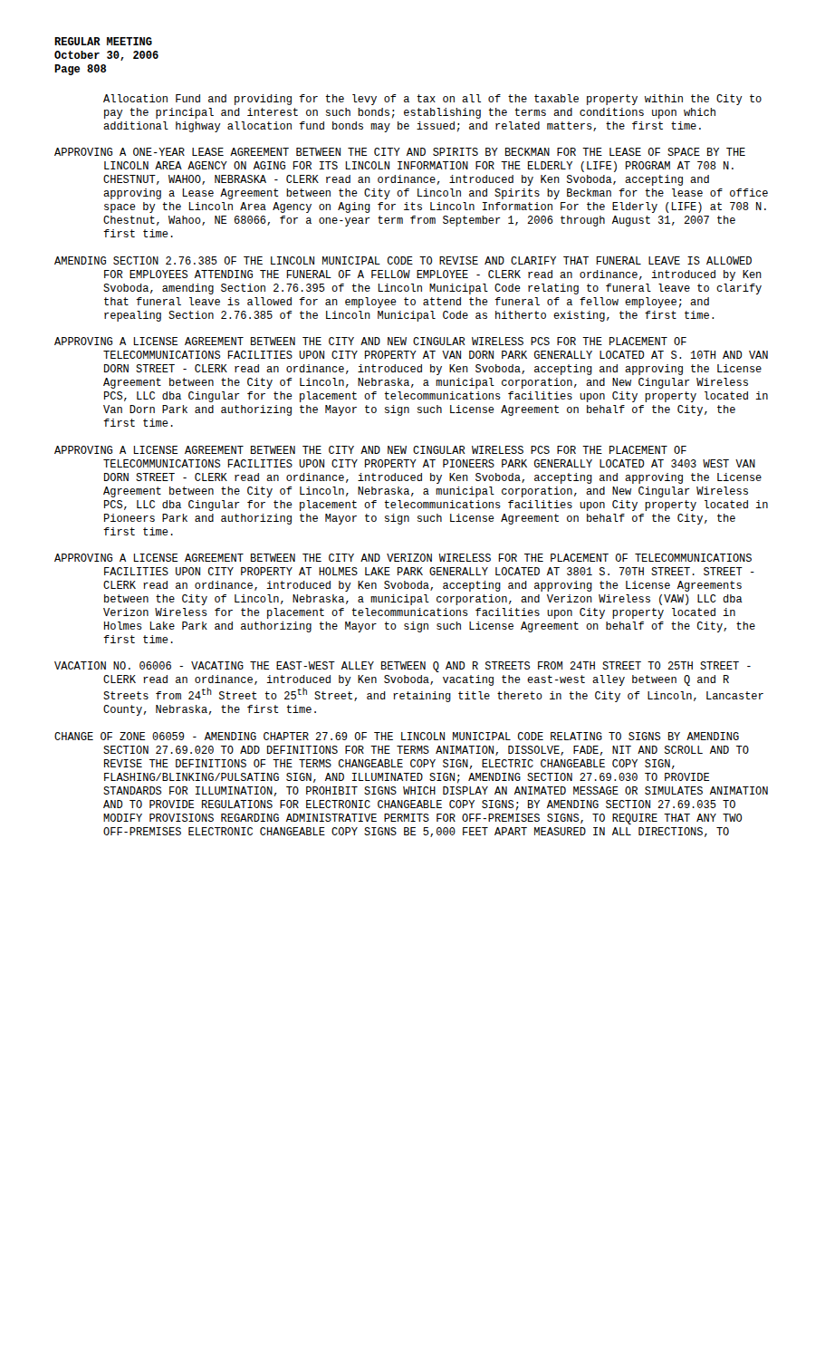REGULAR MEETING
October 30, 2006
Page 808
Allocation Fund and providing for the levy of a tax on all of the taxable property within the City to pay the principal and interest on such bonds; establishing the terms and conditions upon which additional highway allocation fund bonds may be issued; and related matters, the first time.
APPROVING A ONE-YEAR LEASE AGREEMENT BETWEEN THE CITY AND SPIRITS BY BECKMAN FOR THE LEASE OF SPACE BY THE LINCOLN AREA AGENCY ON AGING FOR ITS LINCOLN INFORMATION FOR THE ELDERLY (LIFE) PROGRAM AT 708 N. CHESTNUT, WAHOO, NEBRASKA - CLERK read an ordinance, introduced by Ken Svoboda, accepting and approving a Lease Agreement between the City of Lincoln and Spirits by Beckman for the lease of office space by the Lincoln Area Agency on Aging for its Lincoln Information For the Elderly (LIFE) at 708 N. Chestnut, Wahoo, NE 68066, for a one-year term from September 1, 2006 through August 31, 2007 the first time.
AMENDING SECTION 2.76.385 OF THE LINCOLN MUNICIPAL CODE TO REVISE AND CLARIFY THAT FUNERAL LEAVE IS ALLOWED FOR EMPLOYEES ATTENDING THE FUNERAL OF A FELLOW EMPLOYEE - CLERK read an ordinance, introduced by Ken Svoboda, amending Section 2.76.395 of the Lincoln Municipal Code relating to funeral leave to clarify that funeral leave is allowed for an employee to attend the funeral of a fellow employee; and repealing Section 2.76.385 of the Lincoln Municipal Code as hitherto existing, the first time.
APPROVING A LICENSE AGREEMENT BETWEEN THE CITY AND NEW CINGULAR WIRELESS PCS FOR THE PLACEMENT OF TELECOMMUNICATIONS FACILITIES UPON CITY PROPERTY AT VAN DORN PARK GENERALLY LOCATED AT S. 10TH AND VAN DORN STREET - CLERK read an ordinance, introduced by Ken Svoboda, accepting and approving the License Agreement between the City of Lincoln, Nebraska, a municipal corporation, and New Cingular Wireless PCS, LLC dba Cingular for the placement of telecommunications facilities upon City property located in Van Dorn Park and authorizing the Mayor to sign such License Agreement on behalf of the City, the first time.
APPROVING A LICENSE AGREEMENT BETWEEN THE CITY AND NEW CINGULAR WIRELESS PCS FOR THE PLACEMENT OF TELECOMMUNICATIONS FACILITIES UPON CITY PROPERTY AT PIONEERS PARK GENERALLY LOCATED AT 3403 WEST VAN DORN STREET - CLERK read an ordinance, introduced by Ken Svoboda, accepting and approving the License Agreement between the City of Lincoln, Nebraska, a municipal corporation, and New Cingular Wireless PCS, LLC dba Cingular for the placement of telecommunications facilities upon City property located in Pioneers Park and authorizing the Mayor to sign such License Agreement on behalf of the City, the first time.
APPROVING A LICENSE AGREEMENT BETWEEN THE CITY AND VERIZON WIRELESS FOR THE PLACEMENT OF TELECOMMUNICATIONS FACILITIES UPON CITY PROPERTY AT HOLMES LAKE PARK GENERALLY LOCATED AT 3801 S. 70TH STREET. STREET - CLERK read an ordinance, introduced by Ken Svoboda, accepting and approving the License Agreements between the City of Lincoln, Nebraska, a municipal corporation, and Verizon Wireless (VAW) LLC dba Verizon Wireless for the placement of telecommunications facilities upon City property located in Holmes Lake Park and authorizing the Mayor to sign such License Agreement on behalf of the City, the first time.
VACATION NO. 06006 - VACATING THE EAST-WEST ALLEY BETWEEN Q AND R STREETS FROM 24TH STREET TO 25TH STREET - CLERK read an ordinance, introduced by Ken Svoboda, vacating the east-west alley between Q and R Streets from 24th Street to 25th Street, and retaining title thereto in the City of Lincoln, Lancaster County, Nebraska, the first time.
CHANGE OF ZONE 06059 - AMENDING CHAPTER 27.69 OF THE LINCOLN MUNICIPAL CODE RELATING TO SIGNS BY AMENDING SECTION 27.69.020 TO ADD DEFINITIONS FOR THE TERMS ANIMATION, DISSOLVE, FADE, NIT AND SCROLL AND TO REVISE THE DEFINITIONS OF THE TERMS CHANGEABLE COPY SIGN, ELECTRIC CHANGEABLE COPY SIGN, FLASHING/BLINKING/PULSATING SIGN, AND ILLUMINATED SIGN; AMENDING SECTION 27.69.030 TO PROVIDE STANDARDS FOR ILLUMINATION, TO PROHIBIT SIGNS WHICH DISPLAY AN ANIMATED MESSAGE OR SIMULATES ANIMATION AND TO PROVIDE REGULATIONS FOR ELECTRONIC CHANGEABLE COPY SIGNS; BY AMENDING SECTION 27.69.035 TO MODIFY PROVISIONS REGARDING ADMINISTRATIVE PERMITS FOR OFF-PREMISES SIGNS, TO REQUIRE THAT ANY TWO OFF-PREMISES ELECTRONIC CHANGEABLE COPY SIGNS BE 5,000 FEET APART MEASURED IN ALL DIRECTIONS, TO